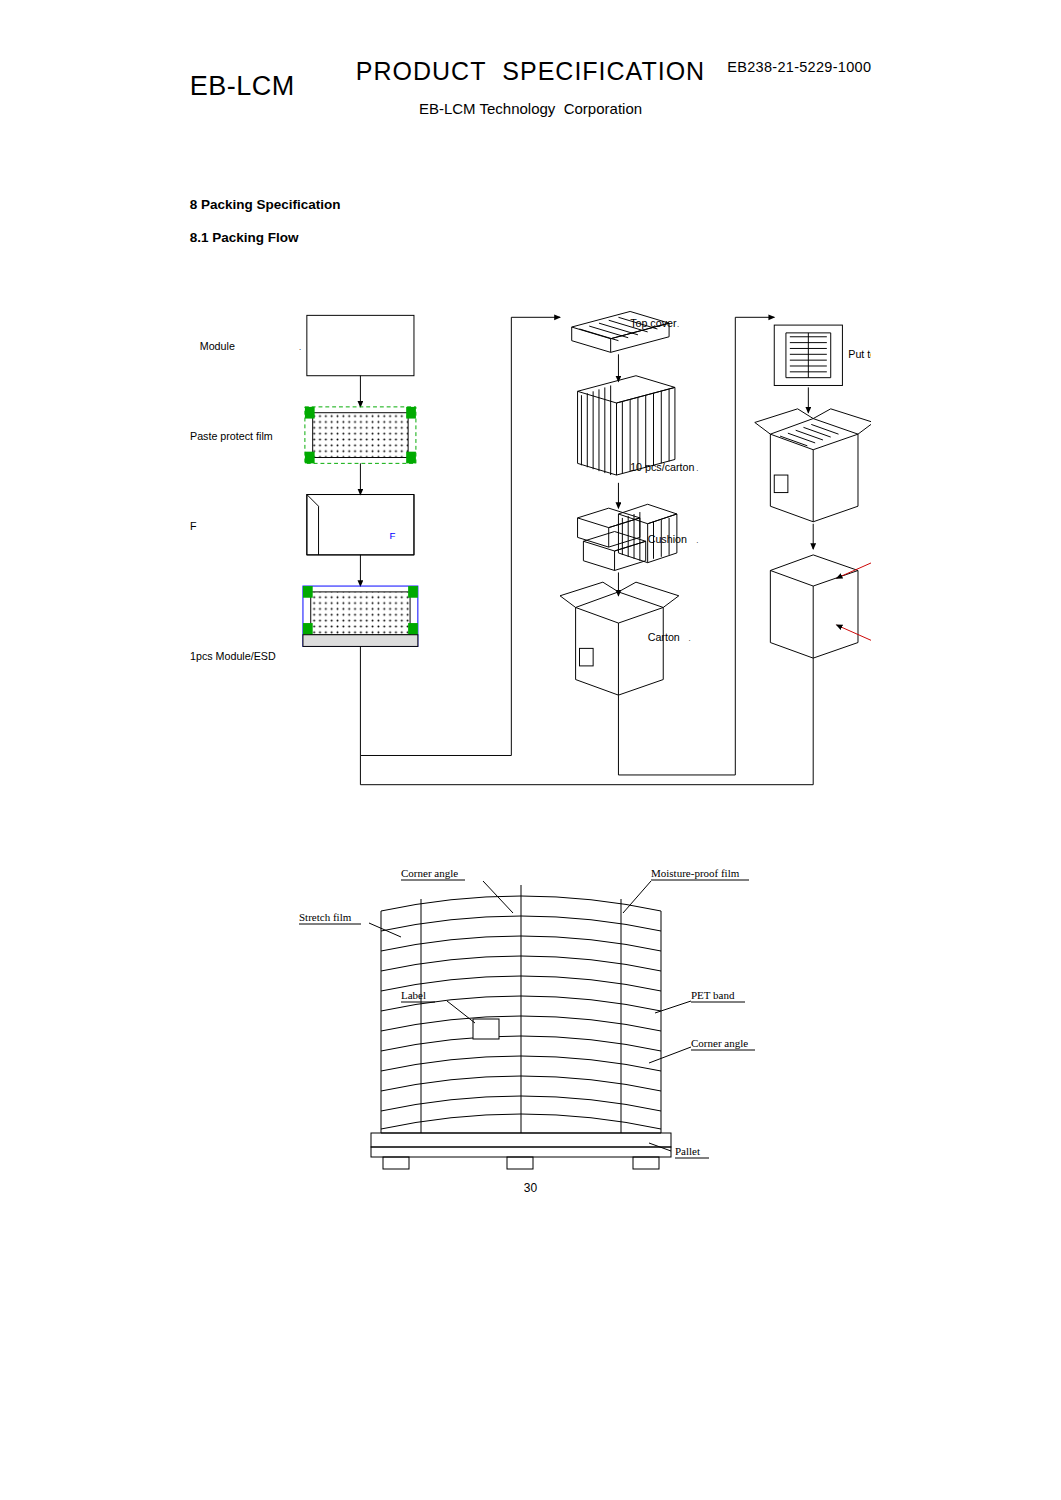EB-LCM
EB238-21-5229-1000
PRODUCT SPECIFICATION
EB-LCM Technology Corporation
8 Packing Specification
8.1 Packing Flow
Module . Paste protect film F F 1pcs Module/ESD Top cover . 10 pcs/carton . Cushion . Carton . Put top cover . ” H ” Tape .
Corner angle Moisture-proof film Stretch film Label PET band Corner angle Pallet
30